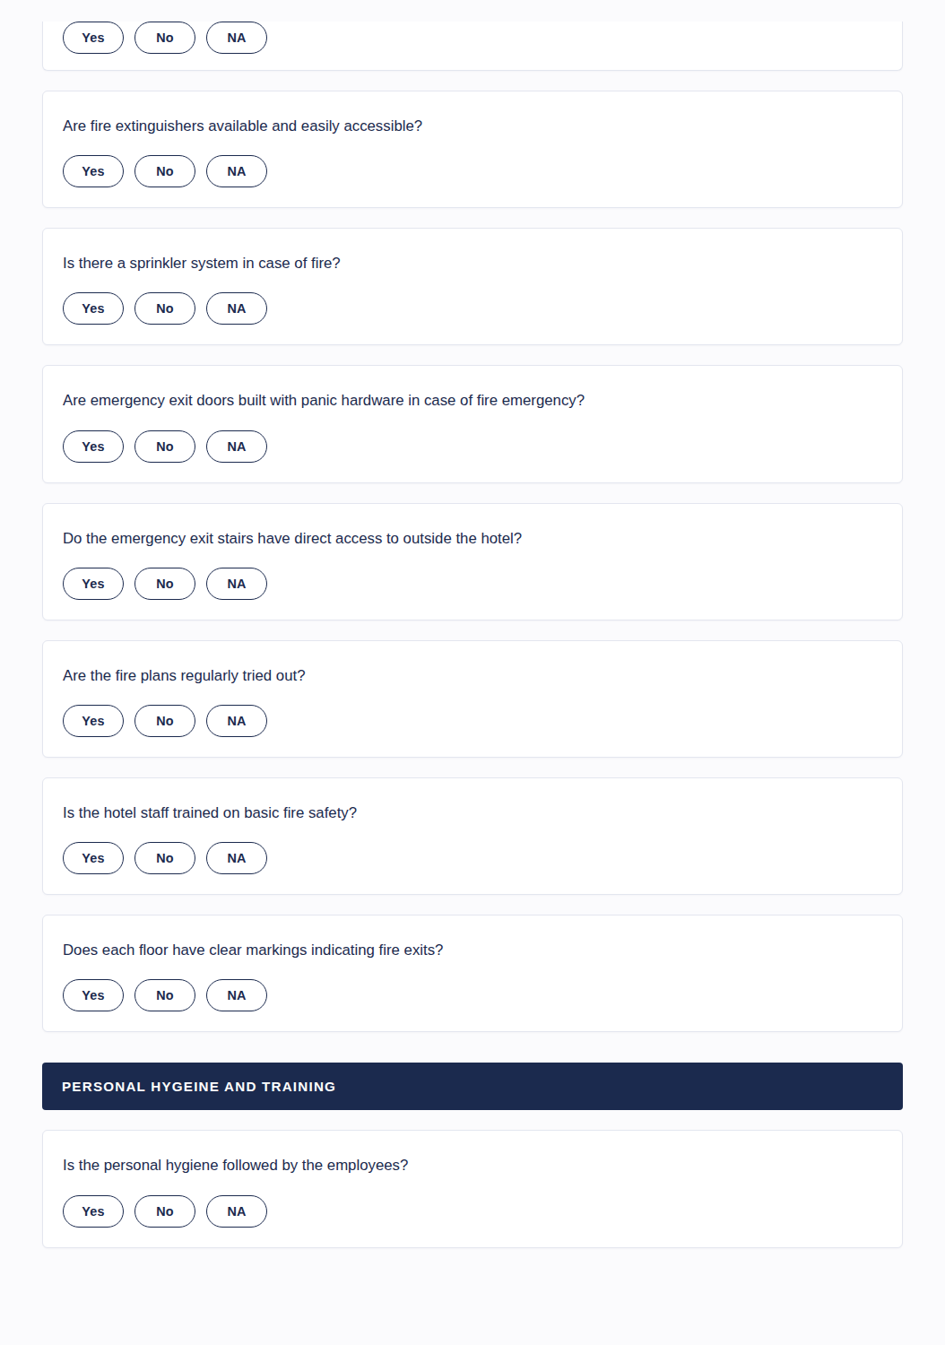Continued question
Yes No NA
Are fire extinguishers available and easily accessible?
Yes No NA
Is there a sprinkler system in case of fire?
Yes No NA
Are emergency exit doors built with panic hardware in case of fire emergency?
Yes No NA
Do the emergency exit stairs have direct access to outside the hotel?
Yes No NA
Are the fire plans regularly tried out?
Yes No NA
Is the hotel staff trained on basic fire safety?
Yes No NA
Does each floor have clear markings indicating fire exits?
Yes No NA
Personal Hygeine and Training
Is the personal hygiene followed by the employees?
Yes No NA